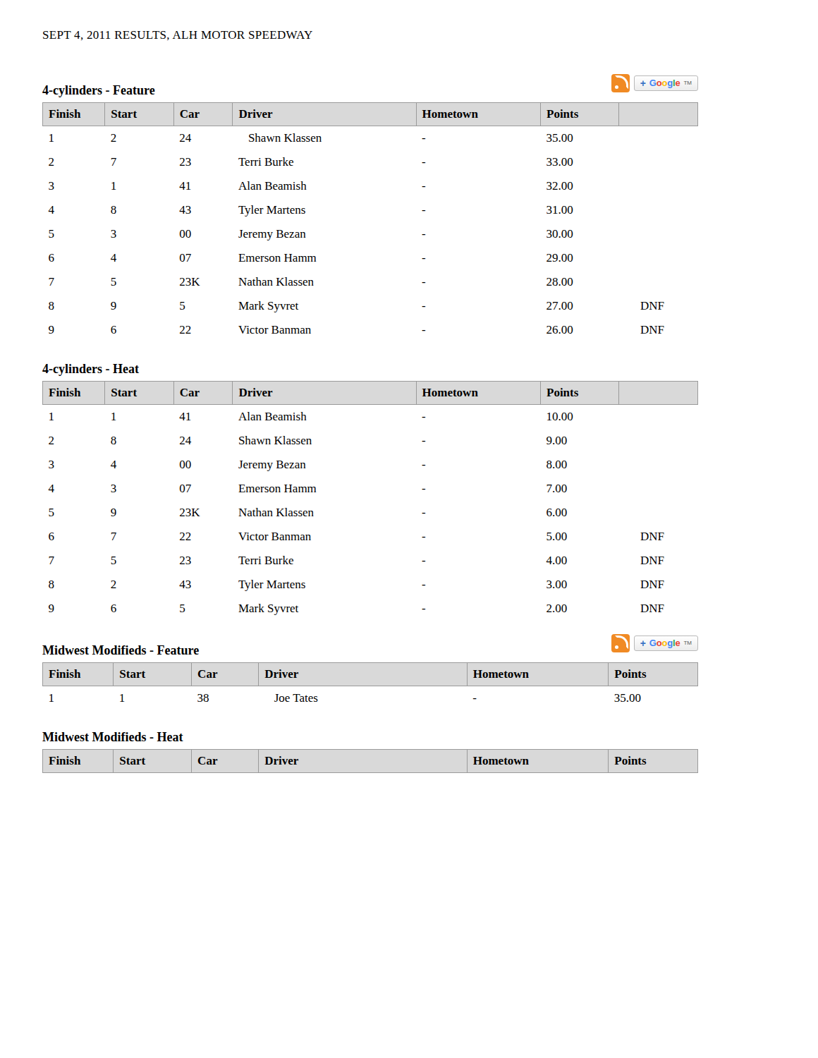SEPT 4, 2011 RESULTS, ALH MOTOR SPEEDWAY
4-cylinders - Feature
+Google TM
| Finish | Start | Car | Driver | Hometown | Points | |
| --- | --- | --- | --- | --- | --- | --- |
| 1 | 2 | 24 | Shawn Klassen | - | 35.00 | |
| 2 | 7 | 23 | Terri Burke | - | 33.00 | |
| 3 | 1 | 41 | Alan Beamish | - | 32.00 | |
| 4 | 8 | 43 | Tyler Martens | - | 31.00 | |
| 5 | 3 | 00 | Jeremy Bezan | - | 30.00 | |
| 6 | 4 | 07 | Emerson Hamm | - | 29.00 | |
| 7 | 5 | 23K | Nathan Klassen | - | 28.00 | |
| 8 | 9 | 5 | Mark Syvret | - | 27.00 | DNF |
| 9 | 6 | 22 | Victor Banman | - | 26.00 | DNF |
4-cylinders - Heat
| Finish | Start | Car | Driver | Hometown | Points | |
| --- | --- | --- | --- | --- | --- | --- |
| 1 | 1 | 41 | Alan Beamish | - | 10.00 | |
| 2 | 8 | 24 | Shawn Klassen | - | 9.00 | |
| 3 | 4 | 00 | Jeremy Bezan | - | 8.00 | |
| 4 | 3 | 07 | Emerson Hamm | - | 7.00 | |
| 5 | 9 | 23K | Nathan Klassen | - | 6.00 | |
| 6 | 7 | 22 | Victor Banman | - | 5.00 | DNF |
| 7 | 5 | 23 | Terri Burke | - | 4.00 | DNF |
| 8 | 2 | 43 | Tyler Martens | - | 3.00 | DNF |
| 9 | 6 | 5 | Mark Syvret | - | 2.00 | DNF |
Midwest Modifieds - Feature
+Google TM
| Finish | Start | Car | Driver | Hometown | Points |
| --- | --- | --- | --- | --- | --- |
| 1 | 1 | 38 | Joe Tates | - | 35.00 |
Midwest Modifieds - Heat
| Finish | Start | Car | Driver | Hometown | Points |
| --- | --- | --- | --- | --- | --- |